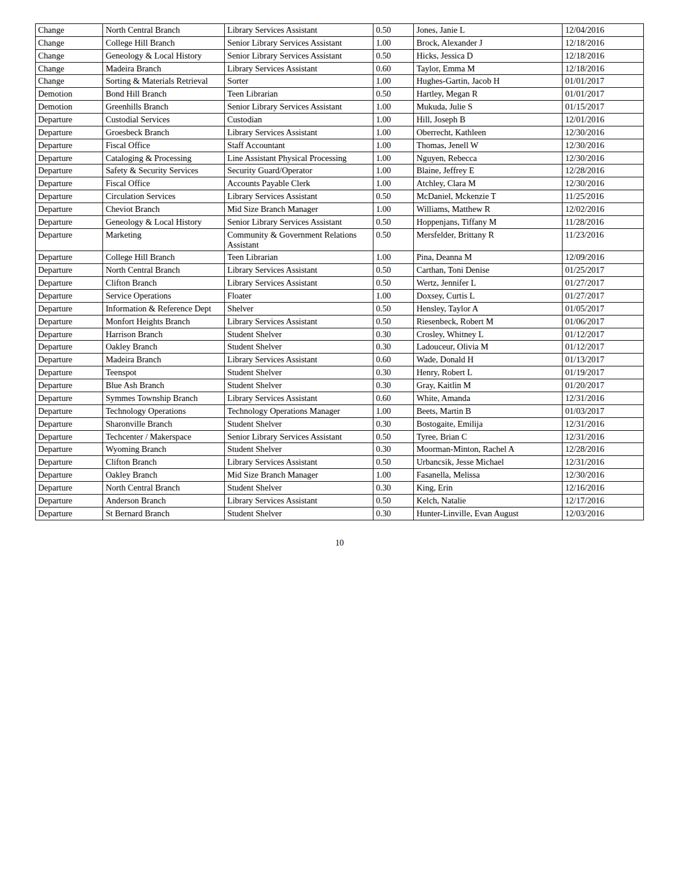| Change | North Central Branch | Library Services Assistant | 0.50 | Jones, Janie L | 12/04/2016 |
| Change | College Hill Branch | Senior Library Services Assistant | 1.00 | Brock, Alexander J | 12/18/2016 |
| Change | Geneology & Local History | Senior Library Services Assistant | 0.50 | Hicks, Jessica D | 12/18/2016 |
| Change | Madeira Branch | Library Services Assistant | 0.60 | Taylor, Emma M | 12/18/2016 |
| Change | Sorting & Materials Retrieval | Sorter | 1.00 | Hughes-Gartin, Jacob H | 01/01/2017 |
| Demotion | Bond Hill Branch | Teen Librarian | 0.50 | Hartley, Megan R | 01/01/2017 |
| Demotion | Greenhills Branch | Senior Library Services Assistant | 1.00 | Mukuda, Julie S | 01/15/2017 |
| Departure | Custodial Services | Custodian | 1.00 | Hill, Joseph B | 12/01/2016 |
| Departure | Groesbeck Branch | Library Services Assistant | 1.00 | Oberrecht, Kathleen | 12/30/2016 |
| Departure | Fiscal Office | Staff Accountant | 1.00 | Thomas, Jenell W | 12/30/2016 |
| Departure | Cataloging & Processing | Line Assistant Physical Processing | 1.00 | Nguyen, Rebecca | 12/30/2016 |
| Departure | Safety & Security Services | Security Guard/Operator | 1.00 | Blaine, Jeffrey E | 12/28/2016 |
| Departure | Fiscal Office | Accounts Payable Clerk | 1.00 | Atchley, Clara M | 12/30/2016 |
| Departure | Circulation Services | Library Services Assistant | 0.50 | McDaniel, Mckenzie T | 11/25/2016 |
| Departure | Cheviot Branch | Mid Size Branch Manager | 1.00 | Williams, Matthew R | 12/02/2016 |
| Departure | Geneology & Local History | Senior Library Services Assistant | 0.50 | Hoppenjans, Tiffany M | 11/28/2016 |
| Departure | Marketing | Community & Government Relations Assistant | 0.50 | Mersfelder, Brittany R | 11/23/2016 |
| Departure | College Hill Branch | Teen Librarian | 1.00 | Pina, Deanna M | 12/09/2016 |
| Departure | North Central Branch | Library Services Assistant | 0.50 | Carthan, Toni Denise | 01/25/2017 |
| Departure | Clifton Branch | Library Services Assistant | 0.50 | Wertz, Jennifer L | 01/27/2017 |
| Departure | Service Operations | Floater | 1.00 | Doxsey, Curtis L | 01/27/2017 |
| Departure | Information & Reference Dept | Shelver | 0.50 | Hensley, Taylor A | 01/05/2017 |
| Departure | Monfort Heights Branch | Library Services Assistant | 0.50 | Riesenbeck, Robert M | 01/06/2017 |
| Departure | Harrison Branch | Student Shelver | 0.30 | Crosley, Whitney L | 01/12/2017 |
| Departure | Oakley Branch | Student Shelver | 0.30 | Ladouceur, Olivia M | 01/12/2017 |
| Departure | Madeira Branch | Library Services Assistant | 0.60 | Wade, Donald H | 01/13/2017 |
| Departure | Teenspot | Student Shelver | 0.30 | Henry, Robert L | 01/19/2017 |
| Departure | Blue Ash Branch | Student Shelver | 0.30 | Gray, Kaitlin M | 01/20/2017 |
| Departure | Symmes Township Branch | Library Services Assistant | 0.60 | White, Amanda | 12/31/2016 |
| Departure | Technology Operations | Technology Operations Manager | 1.00 | Beets, Martin B | 01/03/2017 |
| Departure | Sharonville Branch | Student Shelver | 0.30 | Bostogaite, Emilija | 12/31/2016 |
| Departure | Techcenter / Makerspace | Senior Library Services Assistant | 0.50 | Tyree, Brian C | 12/31/2016 |
| Departure | Wyoming Branch | Student Shelver | 0.30 | Moorman-Minton, Rachel A | 12/28/2016 |
| Departure | Clifton Branch | Library Services Assistant | 0.50 | Urbancsik, Jesse Michael | 12/31/2016 |
| Departure | Oakley Branch | Mid Size Branch Manager | 1.00 | Fasanella, Melissa | 12/30/2016 |
| Departure | North Central Branch | Student Shelver | 0.30 | King, Erin | 12/16/2016 |
| Departure | Anderson Branch | Library Services Assistant | 0.50 | Kelch, Natalie | 12/17/2016 |
| Departure | St Bernard Branch | Student Shelver | 0.30 | Hunter-Linville, Evan August | 12/03/2016 |
10